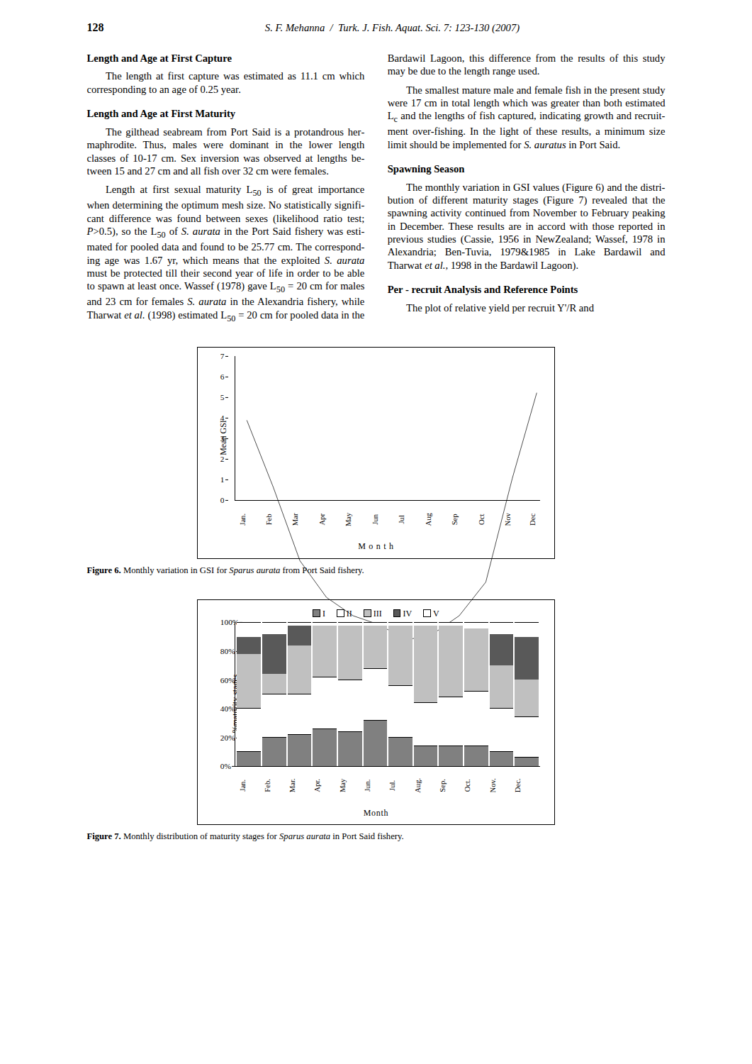128 S. F. Mehanna / Turk. J. Fish. Aquat. Sci. 7: 123-130 (2007)
Length and Age at First Capture
The length at first capture was estimated as 11.1 cm which corresponding to an age of 0.25 year.
Length and Age at First Maturity
The gilthead seabream from Port Said is a protandrous hermaphrodite. Thus, males were dominant in the lower length classes of 10-17 cm. Sex inversion was observed at lengths between 15 and 27 cm and all fish over 32 cm were females.
Length at first sexual maturity L50 is of great importance when determining the optimum mesh size. No statistically significant difference was found between sexes (likelihood ratio test; P>0.5), so the L50 of S. aurata in the Port Said fishery was estimated for pooled data and found to be 25.77 cm. The corresponding age was 1.67 yr, which means that the exploited S. aurata must be protected till their second year of life in order to be able to spawn at least once. Wassef (1978) gave L50 = 20 cm for males and 23 cm for females S. aurata in the Alexandria fishery, while Tharwat et al. (1998) estimated L50 = 20 cm for pooled data in the Bardawil Lagoon, this difference from the results of this study may be due to the length range used.
The smallest mature male and female fish in the present study were 17 cm in total length which was greater than both estimated Lc and the lengths of fish captured, indicating growth and recruitment over-fishing. In the light of these results, a minimum size limit should be implemented for S. auratus in Port Said.
Spawning Season
The monthly variation in GSI values (Figure 6) and the distribution of different maturity stages (Figure 7) revealed that the spawning activity continued from November to February peaking in December. These results are in accord with those reported in previous studies (Cassie, 1956 in NewZealand; Wassef, 1978 in Alexandria; Ben-Tuvia, 1979&1985 in Lake Bardawil and Tharwat et al., 1998 in the Bardawil Lagoon).
Per - recruit Analysis and Reference Points
The plot of relative yield per recruit Y'/R and
Mean GSI
7 6 5 4 3 2 1 0
Jan. Feb Mar Apr May Jun Jul Aug Sep Oct Nov Dec
M o n t h
Figure 6. Monthly variation in GSI for Sparus aurata from Port Said fishery.
I II III IV V
%maturity stages
100% 80% 60% 40% 20% 0%
Jan. Feb. Mar. Apr. May Jun. Jul. Aug. Sep. Oct. Nov. Dec.
Month
Figure 7. Monthly distribution of maturity stages for Sparus aurata in Port Said fishery.